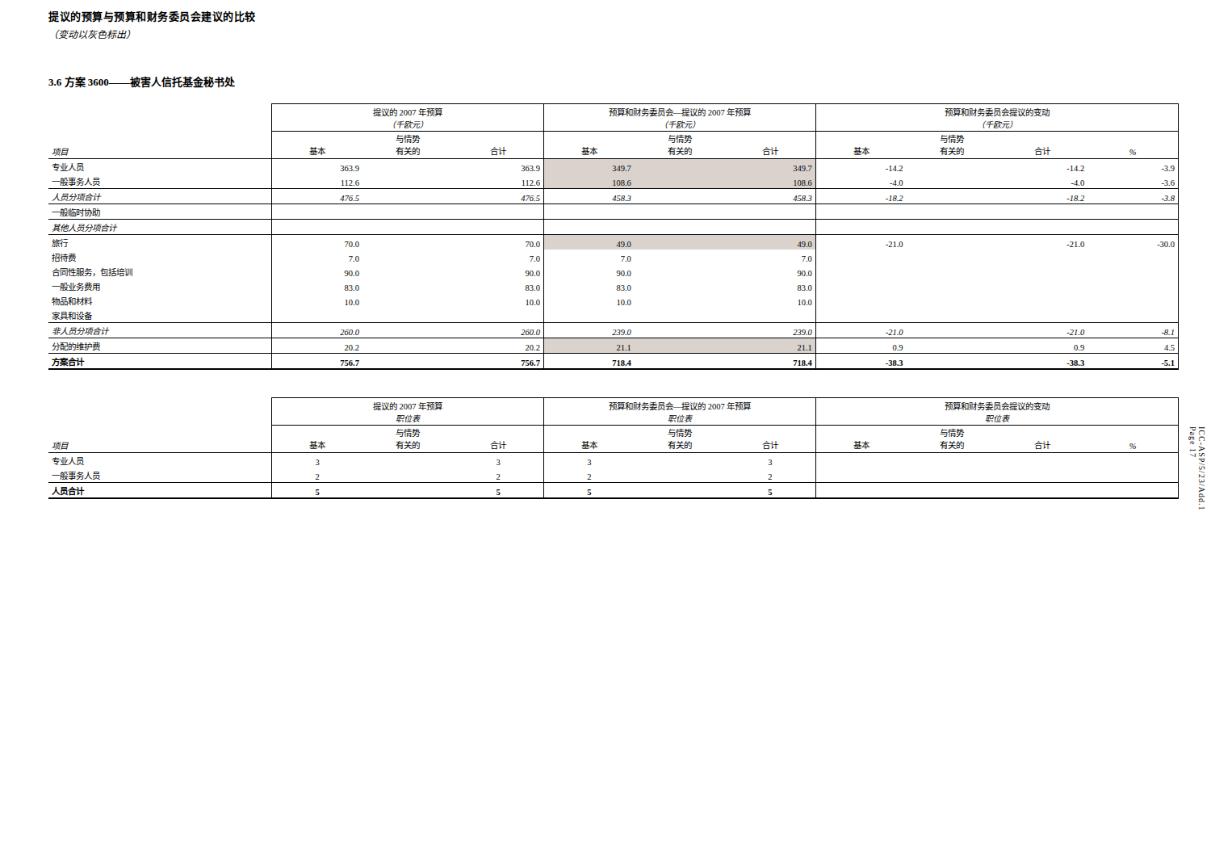提议的预算与预算和财务委员会建议的比较
（变动以灰色标出）
3.6 方案 3600——被害人信托基金秘书处
| 项目 | 提议的 2007 年预算 （千欧元） | 预算和财务委员会—提议的 2007 年预算 （千欧元） | 预算和财务委员会提议的变动 （千欧元） |
| --- | --- | --- | --- |
| 基本 | 与情势 有关的 | 合计 | 基本 | 与情势 有关的 | 合计 | 基本 | 与情势 有关的 | 合计 | % |
| 专业人员 | 363.9 | | 363.9 | 349.7 | | 349.7 | -14.2 | | -14.2 | -3.9 |
| 一般事务人员 | 112.6 | | 112.6 | 108.6 | | 108.6 | -4.0 | | -4.0 | -3.6 |
| 人员分项合计 | 476.5 | | 476.5 | 458.3 | | 458.3 | -18.2 | | -18.2 | -3.8 |
| 一般临时协助 | | | | | | | | | | |
| 其他人员分项合计 | | | | | | | | | | |
| 旅行 | 70.0 | | 70.0 | 49.0 | | 49.0 | -21.0 | | -21.0 | -30.0 |
| 招待费 | 7.0 | | 7.0 | 7.0 | | 7.0 | | | | |
| 合同性服务，包括培训 | 90.0 | | 90.0 | 90.0 | | 90.0 | | | | |
| 一般业务费用 | 83.0 | | 83.0 | 83.0 | | 83.0 | | | | |
| 物品和材料 | 10.0 | | 10.0 | 10.0 | | 10.0 | | | | |
| 家具和设备 | | | | | | | | | | |
| 非人员分项合计 | 260.0 | | 260.0 | 239.0 | | 239.0 | -21.0 | | -21.0 | -8.1 |
| 分配的维护费 | 20.2 | | 20.2 | 21.1 | | 21.1 | 0.9 | | 0.9 | 4.5 |
| 方案合计 | 756.7 | | 756.7 | 718.4 | | 718.4 | -38.3 | | -38.3 | -5.1 |
| 项目 | 提议的 2007 年预算 职位表 | 预算和财务委员会—提议的 2007 年预算 职位表 | 预算和财务委员会提议的变动 职位表 |
| --- | --- | --- | --- |
| 基本 | 与情势 有关的 | 合计 | 基本 | 与情势 有关的 | 合计 | 基本 | 与情势 有关的 | 合计 | % |
| 专业人员 | 3 | | 3 | 3 | | 3 | | | | |
| 一般事务人员 | 2 | | 2 | 2 | | 2 | | | | |
| 人员合计 | 5 | | 5 | 5 | | 5 | | | | |
ICC-ASP/5/23/Add.1 Page 17